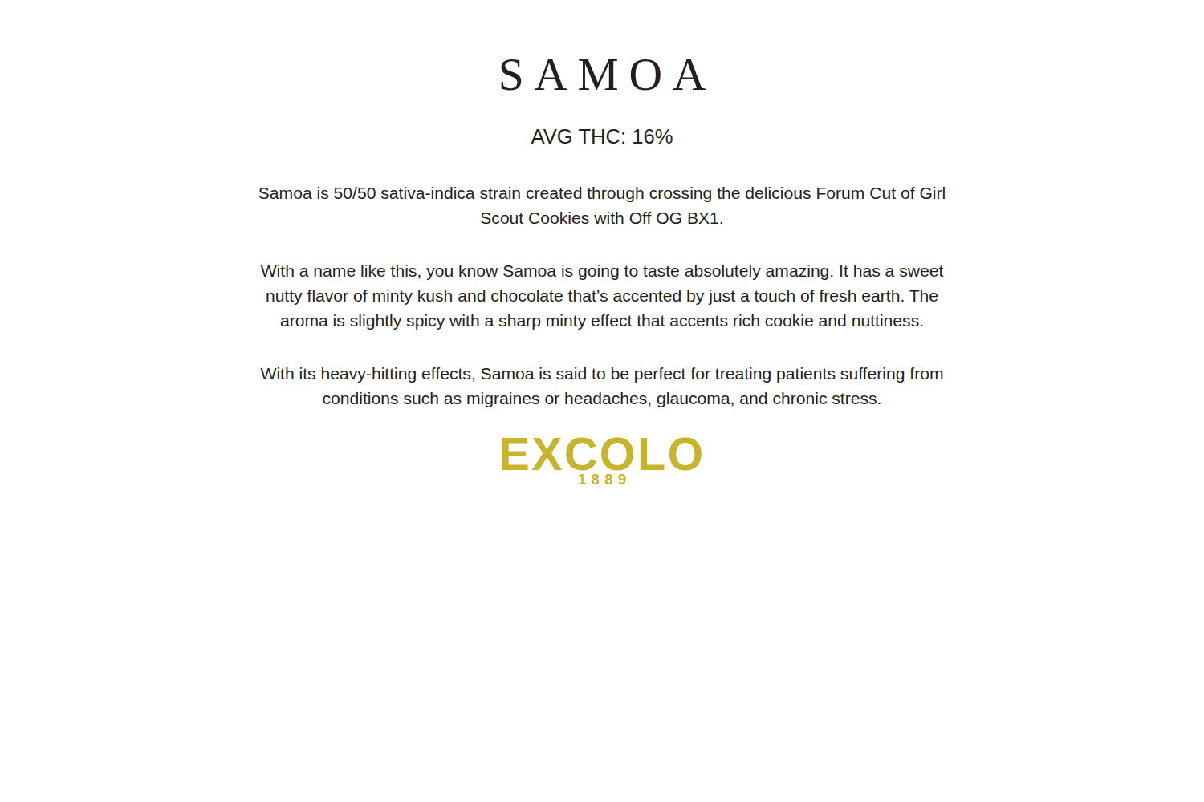SAMOA
AVG THC: 16%
Samoa is 50/50 sativa-indica strain created through crossing the delicious Forum Cut of Girl Scout Cookies with Off OG BX1.
With a name like this, you know Samoa is going to taste absolutely amazing. It has a sweet nutty flavor of minty kush and chocolate that’s accented by just a touch of fresh earth. The aroma is slightly spicy with a sharp minty effect that accents rich cookie and nuttiness.
With its heavy-hitting effects, Samoa is said to be perfect for treating patients suffering from conditions such as migraines or headaches, glaucoma, and chronic stress.
EXCOLO 1889